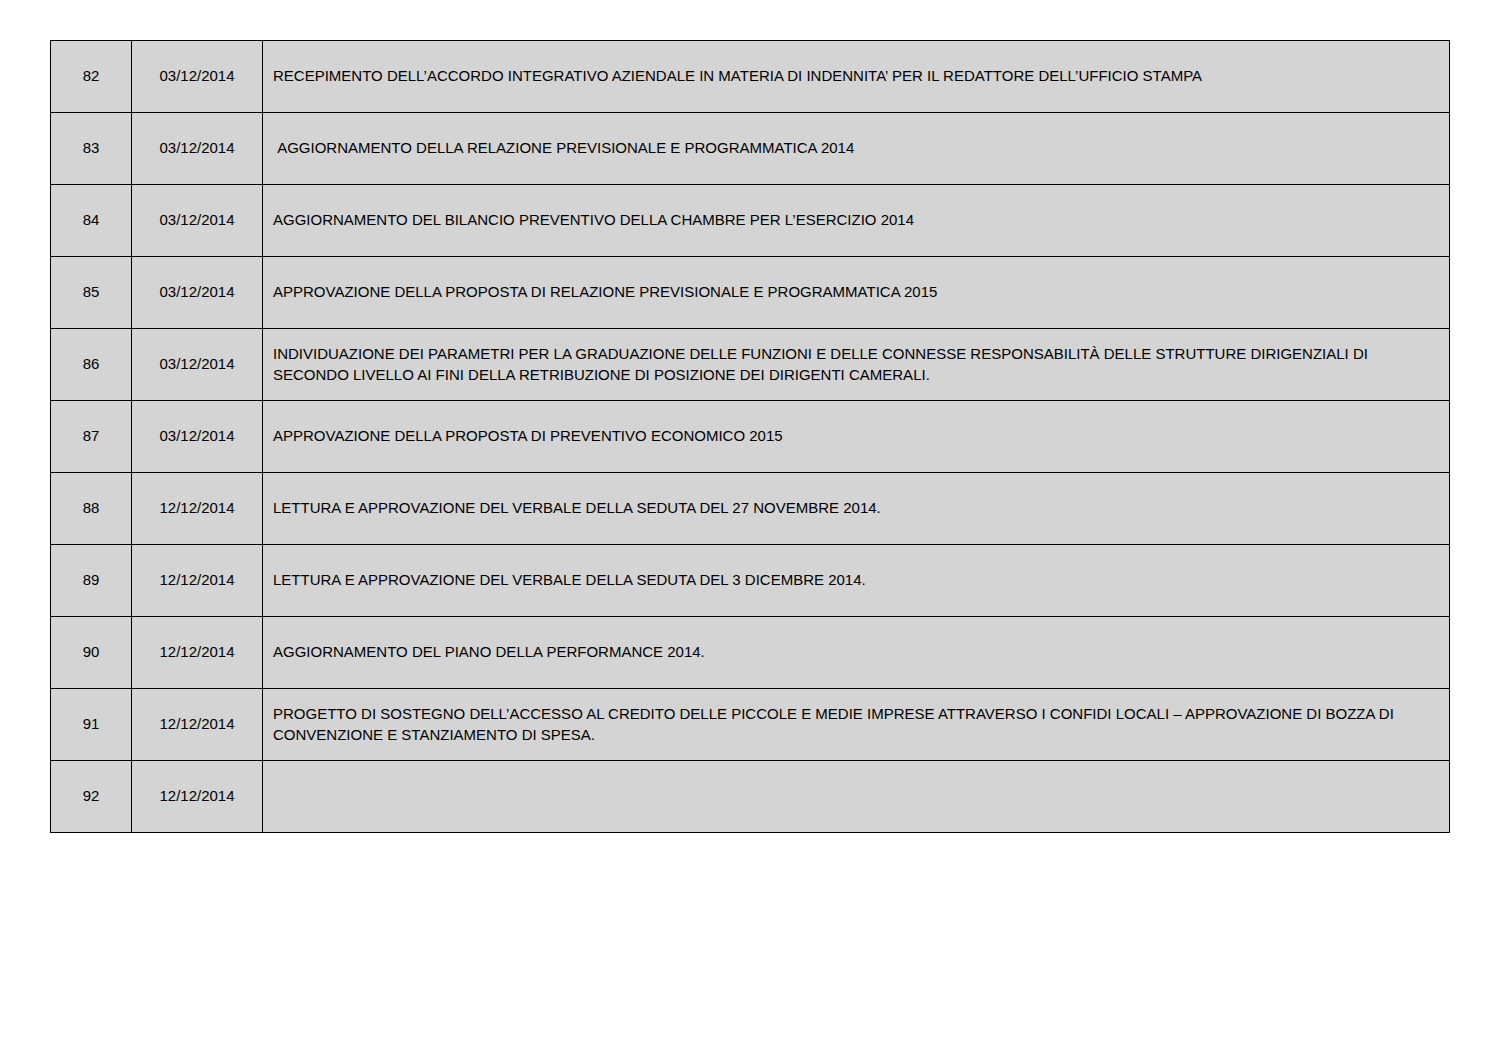| 82 | 03/12/2014 | RECEPIMENTO DELL’ACCORDO INTEGRATIVO AZIENDALE IN MATERIA DI INDENNITA’ PER IL REDATTORE DELL’UFFICIO STAMPA |
| 83 | 03/12/2014 | AGGIORNAMENTO DELLA RELAZIONE PREVISIONALE E PROGRAMMATICA 2014 |
| 84 | 03/12/2014 | AGGIORNAMENTO DEL BILANCIO PREVENTIVO DELLA CHAMBRE PER L’ESERCIZIO 2014 |
| 85 | 03/12/2014 | APPROVAZIONE DELLA PROPOSTA DI RELAZIONE PREVISIONALE E PROGRAMMATICA 2015 |
| 86 | 03/12/2014 | INDIVIDUAZIONE DEI PARAMETRI PER LA GRADUAZIONE DELLE FUNZIONI E DELLE CONNESSE RESPONSABILITÀ DELLE STRUTTURE DIRIGENZIALI DI SECONDO LIVELLO AI FINI DELLA RETRIBUZIONE DI POSIZIONE DEI DIRIGENTI CAMERALI. |
| 87 | 03/12/2014 | APPROVAZIONE DELLA PROPOSTA DI PREVENTIVO ECONOMICO 2015 |
| 88 | 12/12/2014 | LETTURA E APPROVAZIONE DEL VERBALE DELLA SEDUTA DEL 27 NOVEMBRE 2014. |
| 89 | 12/12/2014 | LETTURA E APPROVAZIONE DEL VERBALE DELLA SEDUTA DEL 3 DICEMBRE 2014. |
| 90 | 12/12/2014 | AGGIORNAMENTO DEL PIANO DELLA PERFORMANCE 2014. |
| 91 | 12/12/2014 | PROGETTO DI SOSTEGNO DELL’ACCESSO AL CREDITO DELLE PICCOLE E MEDIE IMPRESE ATTRAVERSO I CONFIDI LOCALI – APPROVAZIONE DI BOZZA DI CONVENZIONE E STANZIAMENTO DI SPESA. |
| 92 | 12/12/2014 | |